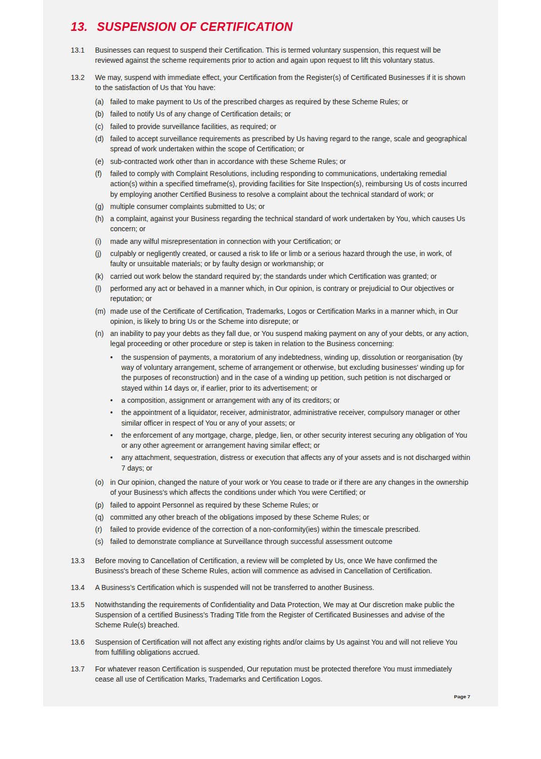13. Suspension of Certification
13.1 Businesses can request to suspend their Certification. This is termed voluntary suspension, this request will be reviewed against the scheme requirements prior to action and again upon request to lift this voluntary status.
13.2 We may, suspend with immediate effect, your Certification from the Register(s) of Certificated Businesses if it is shown to the satisfaction of Us that You have:
(a) failed to make payment to Us of the prescribed charges as required by these Scheme Rules; or
(b) failed to notify Us of any change of Certification details; or
(c) failed to provide surveillance facilities, as required; or
(d) failed to accept surveillance requirements as prescribed by Us having regard to the range, scale and geographical spread of work undertaken within the scope of Certification; or
(e) sub-contracted work other than in accordance with these Scheme Rules; or
(f) failed to comply with Complaint Resolutions, including responding to communications, undertaking remedial action(s) within a specified timeframe(s), providing facilities for Site Inspection(s), reimbursing Us of costs incurred by employing another Certified Business to resolve a complaint about the technical standard of work; or
(g) multiple consumer complaints submitted to Us; or
(h) a complaint, against your Business regarding the technical standard of work undertaken by You, which causes Us concern; or
(i) made any wilful misrepresentation in connection with your Certification; or
(j) culpably or negligently created, or caused a risk to life or limb or a serious hazard through the use, in work, of faulty or unsuitable materials; or by faulty design or workmanship; or
(k) carried out work below the standard required by; the standards under which Certification was granted; or
(l) performed any act or behaved in a manner which, in Our opinion, is contrary or prejudicial to Our objectives or reputation; or
(m) made use of the Certificate of Certification, Trademarks, Logos or Certification Marks in a manner which, in Our opinion, is likely to bring Us or the Scheme into disrepute; or
(n) an inability to pay your debts as they fall due, or You suspend making payment on any of your debts, or any action, legal proceeding or other procedure or step is taken in relation to the Business concerning:
•the suspension of payments, a moratorium of any indebtedness, winding up, dissolution or reorganisation (by way of voluntary arrangement, scheme of arrangement or otherwise, but excluding businesses' winding up for the purposes of reconstruction) and in the case of a winding up petition, such petition is not discharged or stayed within 14 days or, if earlier, prior to its advertisement; or
•a composition, assignment or arrangement with any of its creditors; or
•the appointment of a liquidator, receiver, administrator, administrative receiver, compulsory manager or other similar officer in respect of You or any of your assets; or
•the enforcement of any mortgage, charge, pledge, lien, or other security interest securing any obligation of You or any other agreement or arrangement having similar effect; or
•any attachment, sequestration, distress or execution that affects any of your assets and is not discharged within 7 days; or
(o) in Our opinion, changed the nature of your work or You cease to trade or if there are any changes in the ownership of your Business’s which affects the conditions under which You were Certified; or
(p) failed to appoint Personnel as required by these Scheme Rules; or
(q) committed any other breach of the obligations imposed by these Scheme Rules; or
(r) failed to provide evidence of the correction of a non-conformity(ies) within the timescale prescribed.
(s) failed to demonstrate compliance at Surveillance through successful assessment outcome
13.3 Before moving to Cancellation of Certification, a review will be completed by Us, once We have confirmed the Business's breach of these Scheme Rules, action will commence as advised in Cancellation of Certification.
13.4 A Business’s Certification which is suspended will not be transferred to another Business.
13.5 Notwithstanding the requirements of Confidentiality and Data Protection, We may at Our discretion make public the Suspension of a certified Business’s Trading Title from the Register of Certificated Businesses and advise of the Scheme Rule(s) breached.
13.6 Suspension of Certification will not affect any existing rights and/or claims by Us against You and will not relieve You from fulfilling obligations accrued.
13.7 For whatever reason Certification is suspended, Our reputation must be protected therefore You must immediately cease all use of Certification Marks, Trademarks and Certification Logos.
Page 7